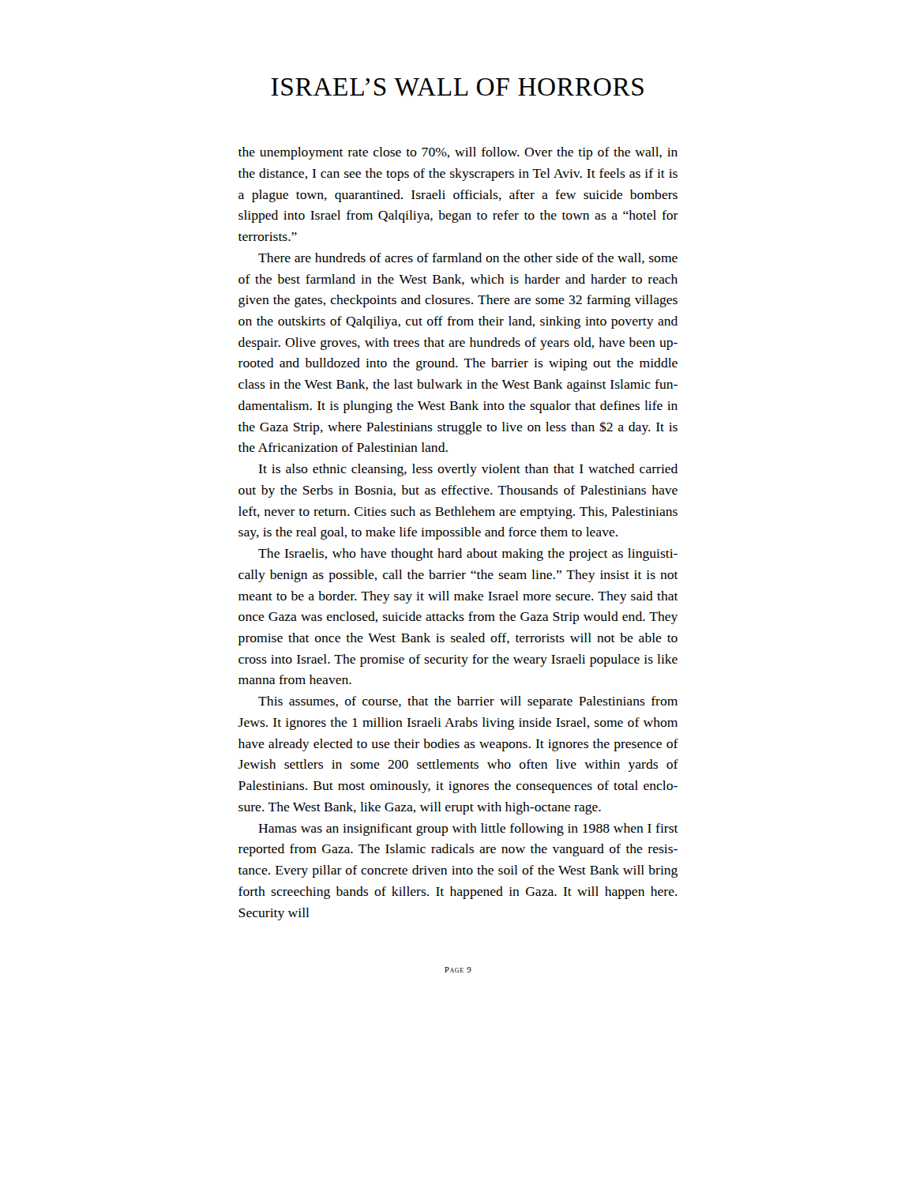Israel’s Wall of Horrors
the unemployment rate close to 70%, will follow. Over the tip of the wall, in the distance, I can see the tops of the skyscrapers in Tel Aviv. It feels as if it is a plague town, quarantined. Israeli officials, after a few suicide bombers slipped into Israel from Qalqiliya, began to refer to the town as a “hotel for terrorists.”
There are hundreds of acres of farmland on the other side of the wall, some of the best farmland in the West Bank, which is harder and harder to reach given the gates, checkpoints and closures. There are some 32 farming villages on the outskirts of Qalqiliya, cut off from their land, sinking into poverty and despair. Olive groves, with trees that are hundreds of years old, have been uprooted and bulldozed into the ground. The barrier is wiping out the middle class in the West Bank, the last bulwark in the West Bank against Islamic fundamentalism. It is plunging the West Bank into the squalor that defines life in the Gaza Strip, where Palestinians struggle to live on less than $2 a day. It is the Africanization of Palestinian land.
It is also ethnic cleansing, less overtly violent than that I watched carried out by the Serbs in Bosnia, but as effective. Thousands of Palestinians have left, never to return. Cities such as Bethlehem are emptying. This, Palestinians say, is the real goal, to make life impossible and force them to leave.
The Israelis, who have thought hard about making the project as linguistically benign as possible, call the barrier “the seam line.” They insist it is not meant to be a border. They say it will make Israel more secure. They said that once Gaza was enclosed, suicide attacks from the Gaza Strip would end. They promise that once the West Bank is sealed off, terrorists will not be able to cross into Israel. The promise of security for the weary Israeli populace is like manna from heaven.
This assumes, of course, that the barrier will separate Palestinians from Jews. It ignores the 1 million Israeli Arabs living inside Israel, some of whom have already elected to use their bodies as weapons. It ignores the presence of Jewish settlers in some 200 settlements who often live within yards of Palestinians. But most ominously, it ignores the consequences of total enclosure. The West Bank, like Gaza, will erupt with high-octane rage.
Hamas was an insignificant group with little following in 1988 when I first reported from Gaza. The Islamic radicals are now the vanguard of the resistance. Every pillar of concrete driven into the soil of the West Bank will bring forth screeching bands of killers. It happened in Gaza. It will happen here. Security will
Page 9